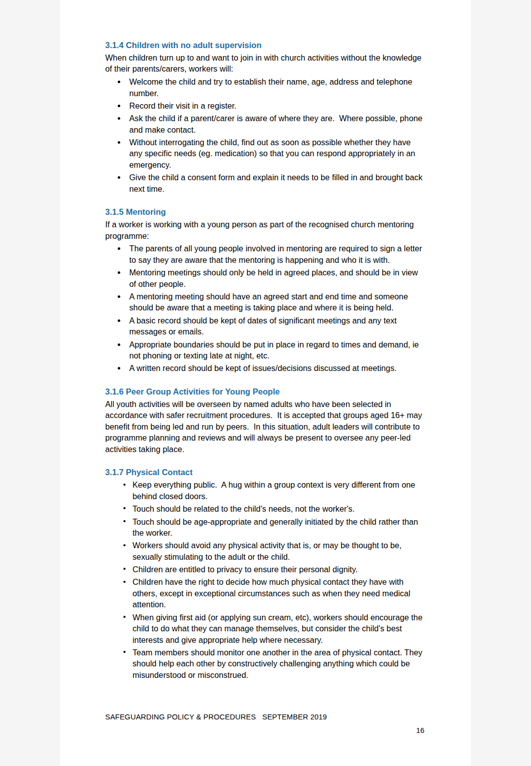3.1.4 Children with no adult supervision
When children turn up to and want to join in with church activities without the knowledge of their parents/carers, workers will:
Welcome the child and try to establish their name, age, address and telephone number.
Record their visit in a register.
Ask the child if a parent/carer is aware of where they are. Where possible, phone and make contact.
Without interrogating the child, find out as soon as possible whether they have any specific needs (eg. medication) so that you can respond appropriately in an emergency.
Give the child a consent form and explain it needs to be filled in and brought back next time.
3.1.5 Mentoring
If a worker is working with a young person as part of the recognised church mentoring programme:
The parents of all young people involved in mentoring are required to sign a letter to say they are aware that the mentoring is happening and who it is with.
Mentoring meetings should only be held in agreed places, and should be in view of other people.
A mentoring meeting should have an agreed start and end time and someone should be aware that a meeting is taking place and where it is being held.
A basic record should be kept of dates of significant meetings and any text messages or emails.
Appropriate boundaries should be put in place in regard to times and demand, ie not phoning or texting late at night, etc.
A written record should be kept of issues/decisions discussed at meetings.
3.1.6 Peer Group Activities for Young People
All youth activities will be overseen by named adults who have been selected in accordance with safer recruitment procedures. It is accepted that groups aged 16+ may benefit from being led and run by peers. In this situation, adult leaders will contribute to programme planning and reviews and will always be present to oversee any peer-led activities taking place.
3.1.7 Physical Contact
Keep everything public. A hug within a group context is very different from one behind closed doors.
Touch should be related to the child's needs, not the worker's.
Touch should be age-appropriate and generally initiated by the child rather than the worker.
Workers should avoid any physical activity that is, or may be thought to be, sexually stimulating to the adult or the child.
Children are entitled to privacy to ensure their personal dignity.
Children have the right to decide how much physical contact they have with others, except in exceptional circumstances such as when they need medical attention.
When giving first aid (or applying sun cream, etc), workers should encourage the child to do what they can manage themselves, but consider the child's best interests and give appropriate help where necessary.
Team members should monitor one another in the area of physical contact. They should help each other by constructively challenging anything which could be misunderstood or misconstrued.
SAFEGUARDING POLICY & PROCEDURES SEPTEMBER 2019
16